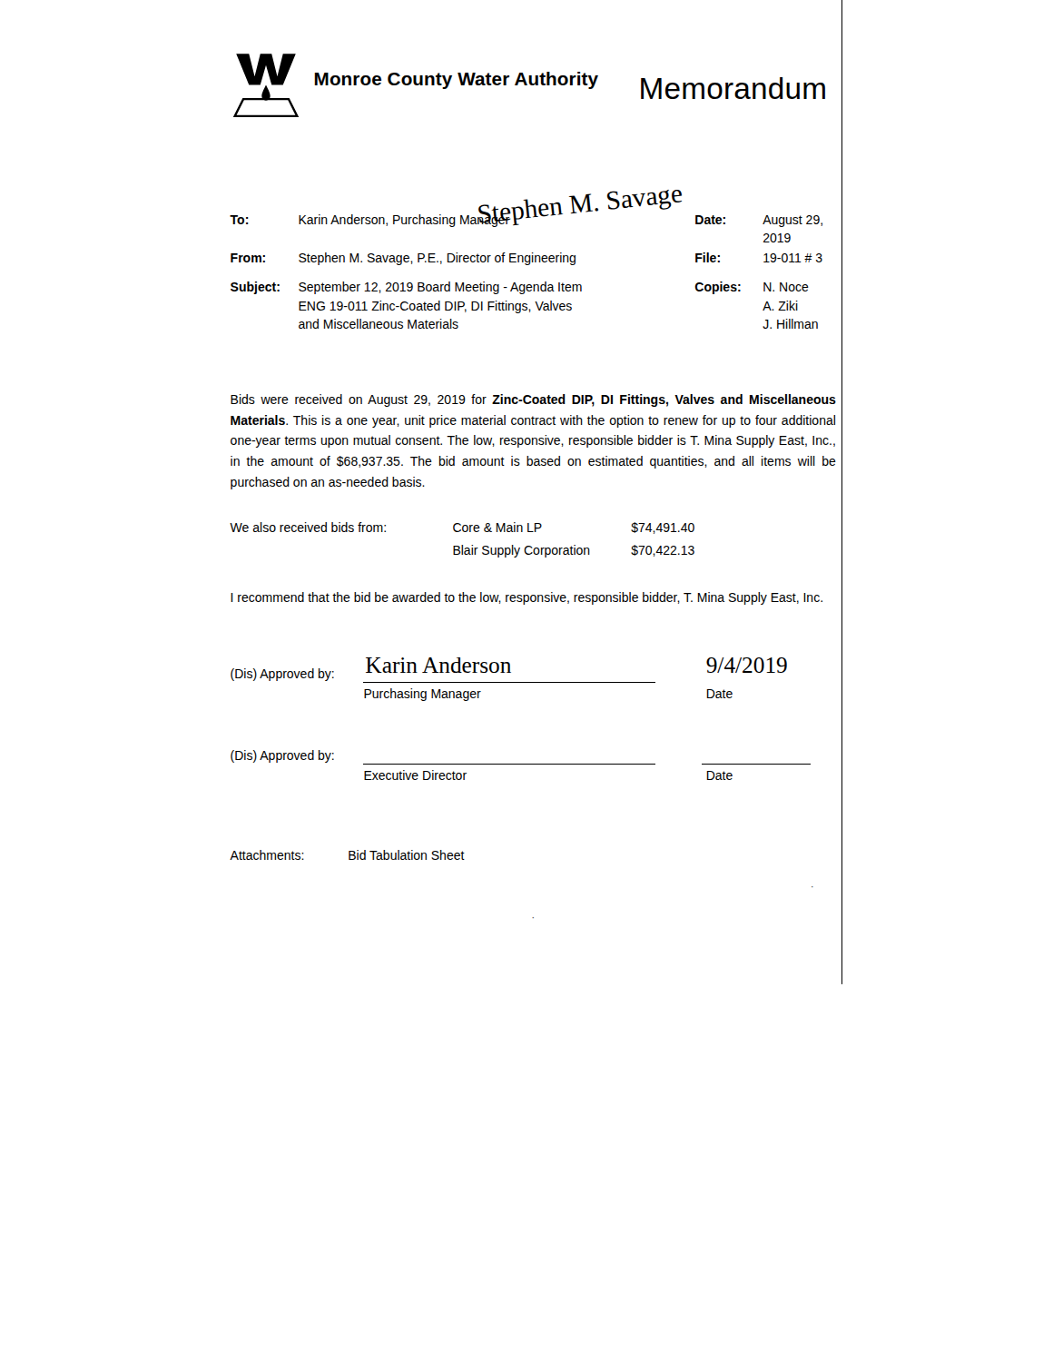Monroe County Water Authority
Memorandum
| To: | Karin Anderson, Purchasing Manager Stephen M. Savage | Date: | August 29, 2019 |
| From: | Stephen M. Savage, P.E., Director of Engineering | File: | 19-011 # 3 |
| Subject: | September 12, 2019 Board Meeting - Agenda Item ENG 19-011 Zinc-Coated DIP, DI Fittings, Valves and Miscellaneous Materials | Copies: | N. Noce A. Ziki J. Hillman |
Bids were received on August 29, 2019 for Zinc-Coated DIP, DI Fittings, Valves and Miscellaneous Materials. This is a one year, unit price material contract with the option to renew for up to four additional one-year terms upon mutual consent. The low, responsive, responsible bidder is T. Mina Supply East, Inc., in the amount of $68,937.35. The bid amount is based on estimated quantities, and all items will be purchased on an as-needed basis.
| We also received bids from: | Core & Main LP | $74,491.40 |
| | Blair Supply Corporation | $70,422.13 |
I recommend that the bid be awarded to the low, responsive, responsible bidder, T. Mina Supply East, Inc.
(Dis) Approved by:
Karin Anderson
9/4/2019
Purchasing Manager
Date
(Dis) Approved by:
Executive Director
Date
Attachments: Bid Tabulation Sheet
·
·